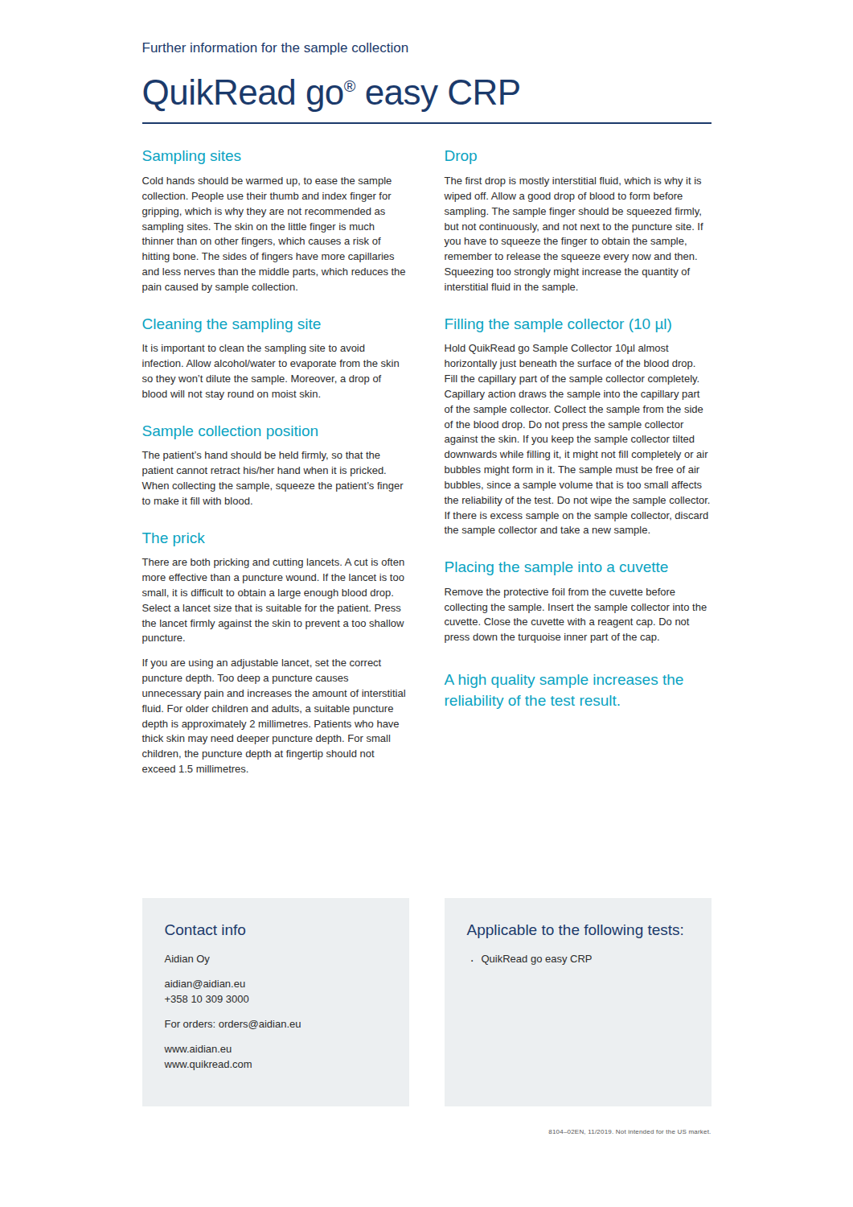Further information for the sample collection
QuikRead go® easy CRP
Sampling sites
Cold hands should be warmed up, to ease the sample collection. People use their thumb and index finger for gripping, which is why they are not recommended as sampling sites. The skin on the little finger is much thinner than on other fingers, which causes a risk of hitting bone. The sides of fingers have more capillaries and less nerves than the middle parts, which reduces the pain caused by sample collection.
Cleaning the sampling site
It is important to clean the sampling site to avoid infection. Allow alcohol/water to evaporate from the skin so they won’t dilute the sample. Moreover, a drop of blood will not stay round on moist skin.
Sample collection position
The patient’s hand should be held firmly, so that the patient cannot retract his/her hand when it is pricked. When collecting the sample, squeeze the patient’s finger to make it fill with blood.
The prick
There are both pricking and cutting lancets. A cut is often more effective than a puncture wound. If the lancet is too small, it is difficult to obtain a large enough blood drop. Select a lancet size that is suitable for the patient. Press the lancet firmly against the skin to prevent a too shallow puncture.
If you are using an adjustable lancet, set the correct puncture depth. Too deep a puncture causes unnecessary pain and increases the amount of interstitial fluid. For older children and adults, a suitable puncture depth is approximately 2 millimetres. Patients who have thick skin may need deeper puncture depth. For small children, the puncture depth at fingertip should not exceed 1.5 millimetres.
Drop
The first drop is mostly interstitial fluid, which is why it is wiped off. Allow a good drop of blood to form before sampling. The sample finger should be squeezed firmly, but not continuously, and not next to the puncture site. If you have to squeeze the finger to obtain the sample, remember to release the squeeze every now and then. Squeezing too strongly might increase the quantity of interstitial fluid in the sample.
Filling the sample collector (10 µl)
Hold QuikRead go Sample Collector 10µl almost horizontally just beneath the surface of the blood drop. Fill the capillary part of the sample collector completely. Capillary action draws the sample into the capillary part of the sample collector. Collect the sample from the side of the blood drop. Do not press the sample collector against the skin. If you keep the sample collector tilted downwards while filling it, it might not fill completely or air bubbles might form in it. The sample must be free of air bubbles, since a sample volume that is too small affects the reliability of the test. Do not wipe the sample collector. If there is excess sample on the sample collector, discard the sample collector and take a new sample.
Placing the sample into a cuvette
Remove the protective foil from the cuvette before collecting the sample. Insert the sample collector into the cuvette. Close the cuvette with a reagent cap. Do not press down the turquoise inner part of the cap.
A high quality sample increases the reliability of the test result.
Contact info
Aidian Oy
aidian@aidian.eu
+358 10 309 3000
For orders: orders@aidian.eu
www.aidian.eu
www.quikread.com
Applicable to the following tests:
QuikRead go easy CRP
8104–02EN, 11/2019. Not intended for the US market.